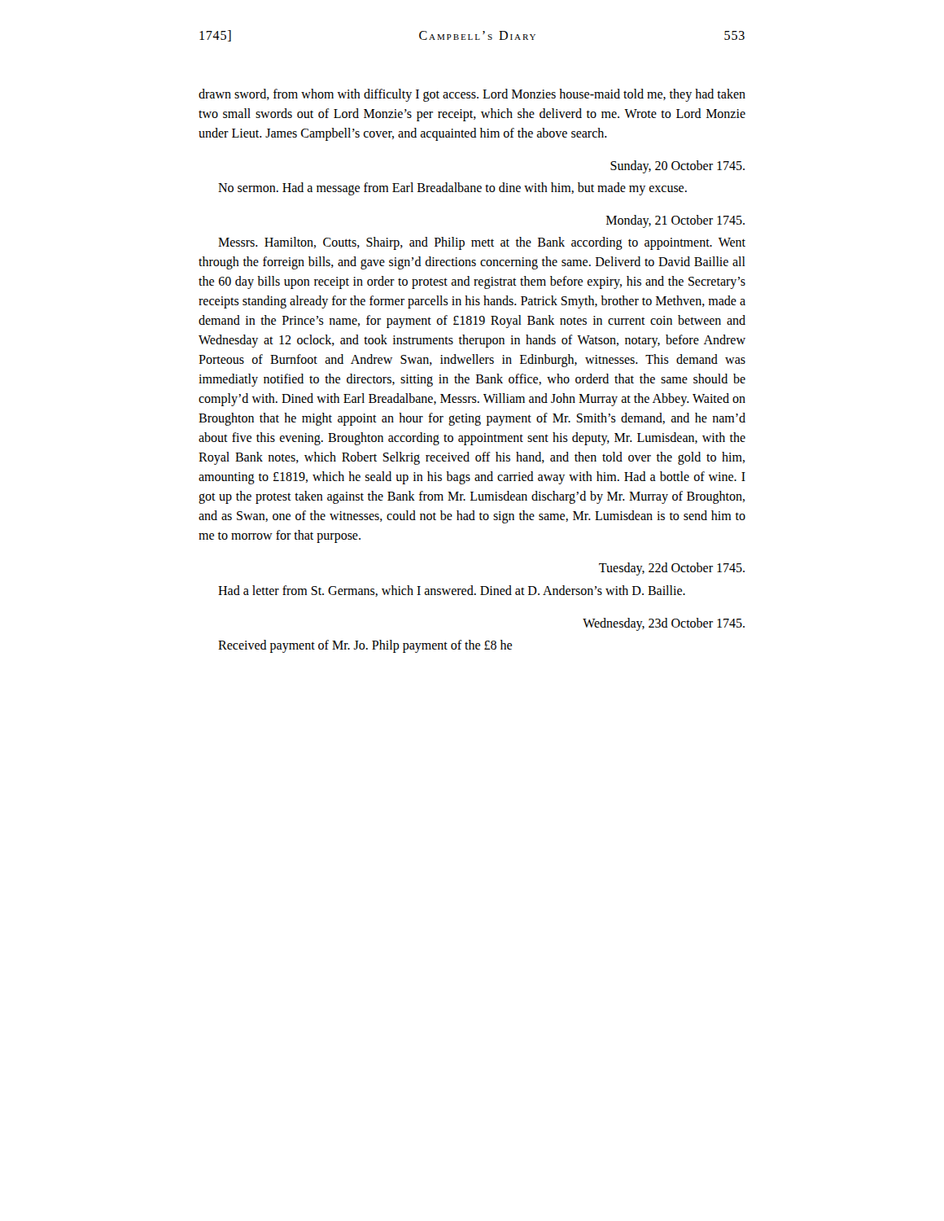1745] Campbell’s Diary 553
drawn sword, from whom with difficulty I got access. Lord Monzies house-maid told me, they had taken two small swords out of Lord Monzie’s per receipt, which she deliverd to me. Wrote to Lord Monzie under Lieut. James Campbell’s cover, and acquainted him of the above search.
Sunday, 20 October 1745.
No sermon. Had a message from Earl Breadalbane to dine with him, but made my excuse.
Monday, 21 October 1745.
Messrs. Hamilton, Coutts, Shairp, and Philip mett at the Bank according to appointment. Went through the forreign bills, and gave sign’d directions concerning the same. Deliverd to David Baillie all the 60 day bills upon receipt in order to protest and registrat them before expiry, his and the Secretary’s receipts standing already for the former parcells in his hands. Patrick Smyth, brother to Methven, made a demand in the Prince’s name, for payment of £1819 Royal Bank notes in current coin between and Wednesday at 12 oclock, and took instruments therupon in hands of Watson, notary, before Andrew Porteous of Burnfoot and Andrew Swan, indwellers in Edinburgh, witnesses. This demand was immediatly notified to the directors, sitting in the Bank office, who orderd that the same should be comply’d with. Dined with Earl Breadalbane, Messrs. William and John Murray at the Abbey. Waited on Broughton that he might appoint an hour for geting payment of Mr. Smith’s demand, and he nam’d about five this evening. Broughton according to appointment sent his deputy, Mr. Lumisdean, with the Royal Bank notes, which Robert Selkrig received off his hand, and then told over the gold to him, amounting to £1819, which he seald up in his bags and carried away with him. Had a bottle of wine. I got up the protest taken against the Bank from Mr. Lumisdean discharg’d by Mr. Murray of Broughton, and as Swan, one of the witnesses, could not be had to sign the same, Mr. Lumisdean is to send him to me to morrow for that purpose.
Tuesday, 22d October 1745.
Had a letter from St. Germans, which I answered. Dined at D. Anderson’s with D. Baillie.
Wednesday, 23d October 1745.
Received payment of Mr. Jo. Philp payment of the £8 he